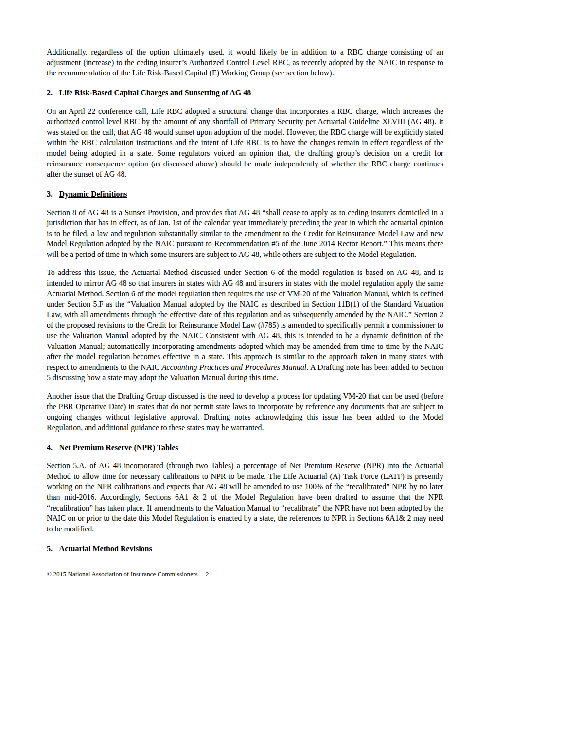Additionally, regardless of the option ultimately used, it would likely be in addition to a RBC charge consisting of an adjustment (increase) to the ceding insurer’s Authorized Control Level RBC, as recently adopted by the NAIC in response to the recommendation of the Life Risk-Based Capital (E) Working Group (see section below).
2. Life Risk-Based Capital Charges and Sunsetting of AG 48
On an April 22 conference call, Life RBC adopted a structural change that incorporates a RBC charge, which increases the authorized control level RBC by the amount of any shortfall of Primary Security per Actuarial Guideline XLVIII (AG 48). It was stated on the call, that AG 48 would sunset upon adoption of the model. However, the RBC charge will be explicitly stated within the RBC calculation instructions and the intent of Life RBC is to have the changes remain in effect regardless of the model being adopted in a state. Some regulators voiced an opinion that, the drafting group’s decision on a credit for reinsurance consequence option (as discussed above) should be made independently of whether the RBC charge continues after the sunset of AG 48.
3. Dynamic Definitions
Section 8 of AG 48 is a Sunset Provision, and provides that AG 48 “shall cease to apply as to ceding insurers domiciled in a jurisdiction that has in effect, as of Jan. 1st of the calendar year immediately preceding the year in which the actuarial opinion is to be filed, a law and regulation substantially similar to the amendment to the Credit for Reinsurance Model Law and new Model Regulation adopted by the NAIC pursuant to Recommendation #5 of the June 2014 Rector Report.” This means there will be a period of time in which some insurers are subject to AG 48, while others are subject to the Model Regulation.
To address this issue, the Actuarial Method discussed under Section 6 of the model regulation is based on AG 48, and is intended to mirror AG 48 so that insurers in states with AG 48 and insurers in states with the model regulation apply the same Actuarial Method. Section 6 of the model regulation then requires the use of VM-20 of the Valuation Manual, which is defined under Section 5.F as the “Valuation Manual adopted by the NAIC as described in Section 11B(1) of the Standard Valuation Law, with all amendments through the effective date of this regulation and as subsequently amended by the NAIC.” Section 2 of the proposed revisions to the Credit for Reinsurance Model Law (#785) is amended to specifically permit a commissioner to use the Valuation Manual adopted by the NAIC. Consistent with AG 48, this is intended to be a dynamic definition of the Valuation Manual; automatically incorporating amendments adopted which may be amended from time to time by the NAIC after the model regulation becomes effective in a state. This approach is similar to the approach taken in many states with respect to amendments to the NAIC Accounting Practices and Procedures Manual. A Drafting note has been added to Section 5 discussing how a state may adopt the Valuation Manual during this time.
Another issue that the Drafting Group discussed is the need to develop a process for updating VM-20 that can be used (before the PBR Operative Date) in states that do not permit state laws to incorporate by reference any documents that are subject to ongoing changes without legislative approval. Drafting notes acknowledging this issue has been added to the Model Regulation, and additional guidance to these states may be warranted.
4. Net Premium Reserve (NPR) Tables
Section 5.A. of AG 48 incorporated (through two Tables) a percentage of Net Premium Reserve (NPR) into the Actuarial Method to allow time for necessary calibrations to NPR to be made. The Life Actuarial (A) Task Force (LATF) is presently working on the NPR calibrations and expects that AG 48 will be amended to use 100% of the “recalibrated” NPR by no later than mid-2016. Accordingly, Sections 6A1 & 2 of the Model Regulation have been drafted to assume that the NPR “recalibration” has taken place. If amendments to the Valuation Manual to “recalibrate” the NPR have not been adopted by the NAIC on or prior to the date this Model Regulation is enacted by a state, the references to NPR in Sections 6A1& 2 may need to be modified.
5. Actuarial Method Revisions
© 2015 National Association of Insurance Commissioners2